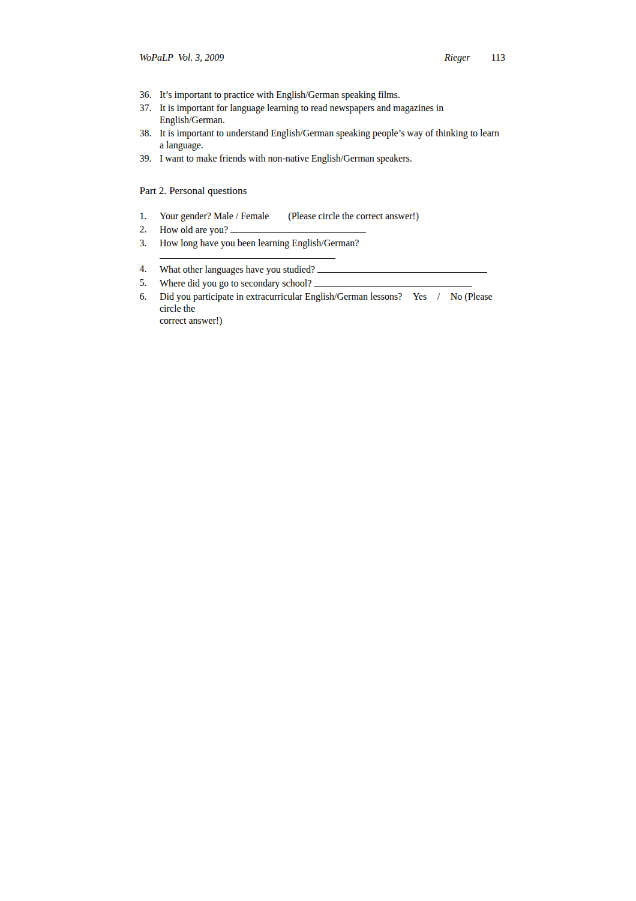WoPaLP Vol. 3, 2009 Rieger 113
36. It’s important to practice with English/German speaking films.
37. It is important for language learning to read newspapers and magazines in English/German.
38. It is important to understand English/German speaking people’s way of thinking to learn a language.
39. I want to make friends with non-native English/German speakers.
Part 2. Personal questions
1. Your gender? Male / Female (Please circle the correct answer!)
2. How old are you?
3. How long have you been learning English/German?
4. What other languages have you studied?
5. Where did you go to secondary school?
6. Did you participate in extracurricular English/German lessons? Yes / No (Please circle the correct answer!)